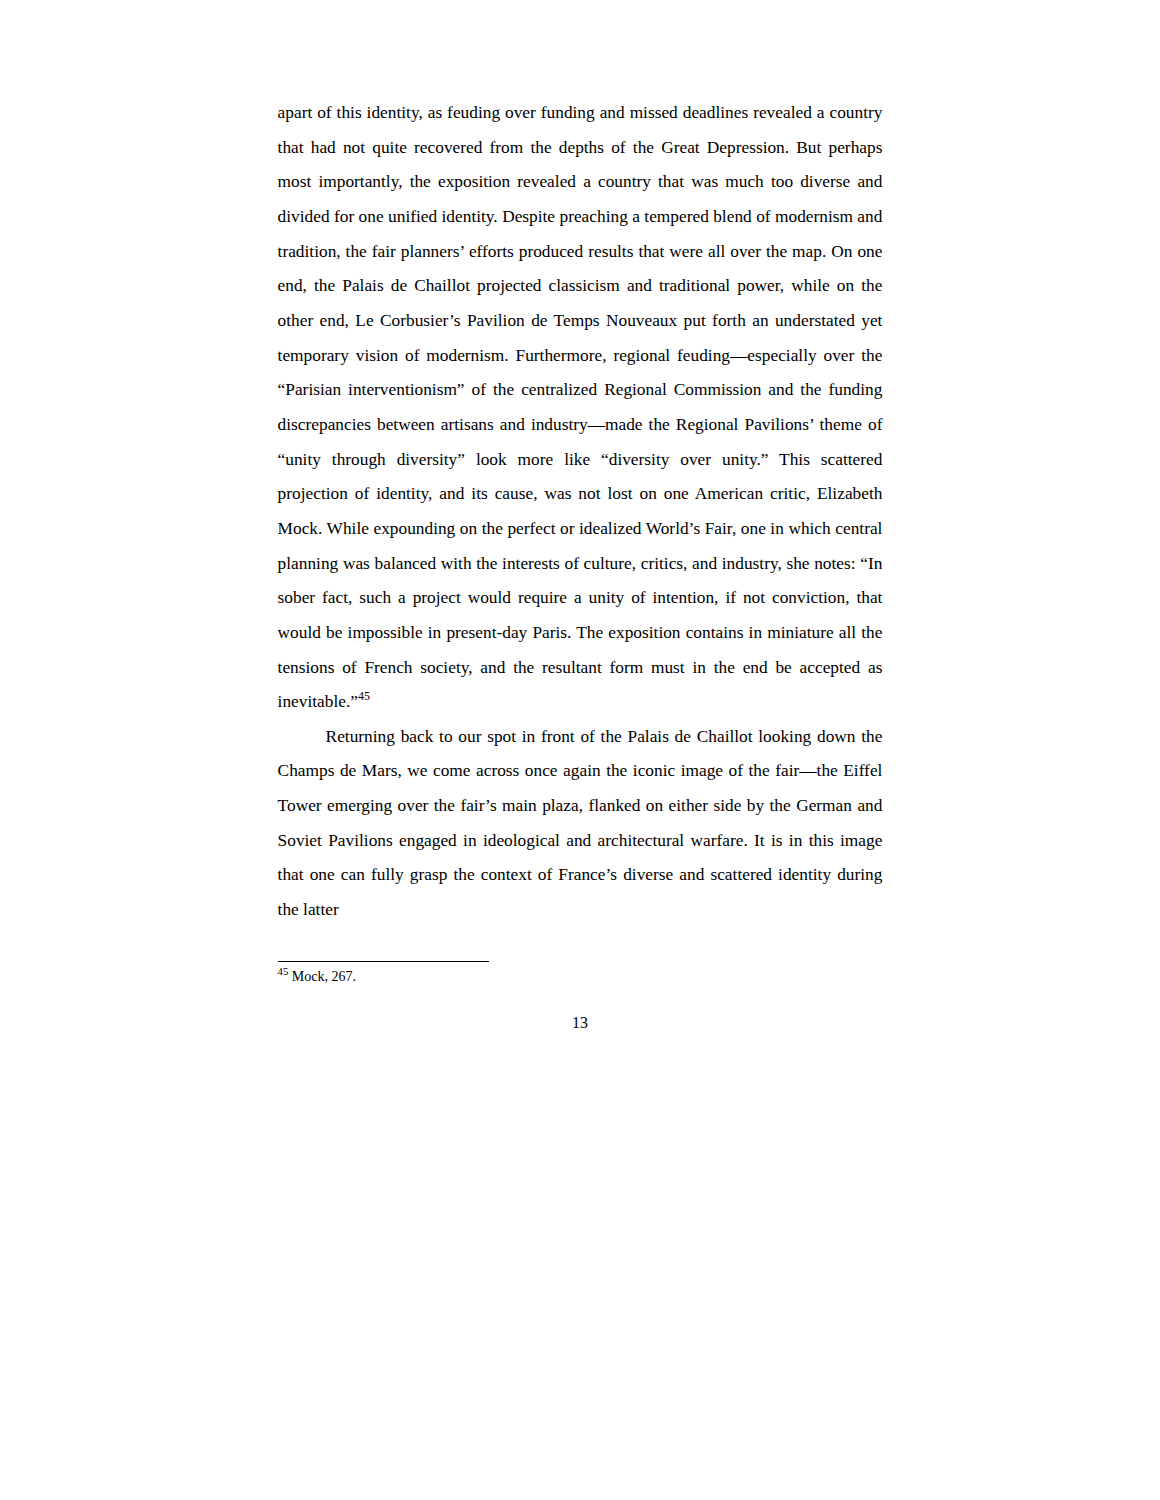apart of this identity, as feuding over funding and missed deadlines revealed a country that had not quite recovered from the depths of the Great Depression. But perhaps most importantly, the exposition revealed a country that was much too diverse and divided for one unified identity. Despite preaching a tempered blend of modernism and tradition, the fair planners’ efforts produced results that were all over the map. On one end, the Palais de Chaillot projected classicism and traditional power, while on the other end, Le Corbusier’s Pavilion de Temps Nouveaux put forth an understated yet temporary vision of modernism. Furthermore, regional feuding—especially over the “Parisian interventionism” of the centralized Regional Commission and the funding discrepancies between artisans and industry—made the Regional Pavilions’ theme of “unity through diversity” look more like “diversity over unity.” This scattered projection of identity, and its cause, was not lost on one American critic, Elizabeth Mock. While expounding on the perfect or idealized World’s Fair, one in which central planning was balanced with the interests of culture, critics, and industry, she notes: “In sober fact, such a project would require a unity of intention, if not conviction, that would be impossible in present-day Paris. The exposition contains in miniature all the tensions of French society, and the resultant form must in the end be accepted as inevitable.”45
Returning back to our spot in front of the Palais de Chaillot looking down the Champs de Mars, we come across once again the iconic image of the fair—the Eiffel Tower emerging over the fair’s main plaza, flanked on either side by the German and Soviet Pavilions engaged in ideological and architectural warfare. It is in this image that one can fully grasp the context of France’s diverse and scattered identity during the latter
45 Mock, 267.
13